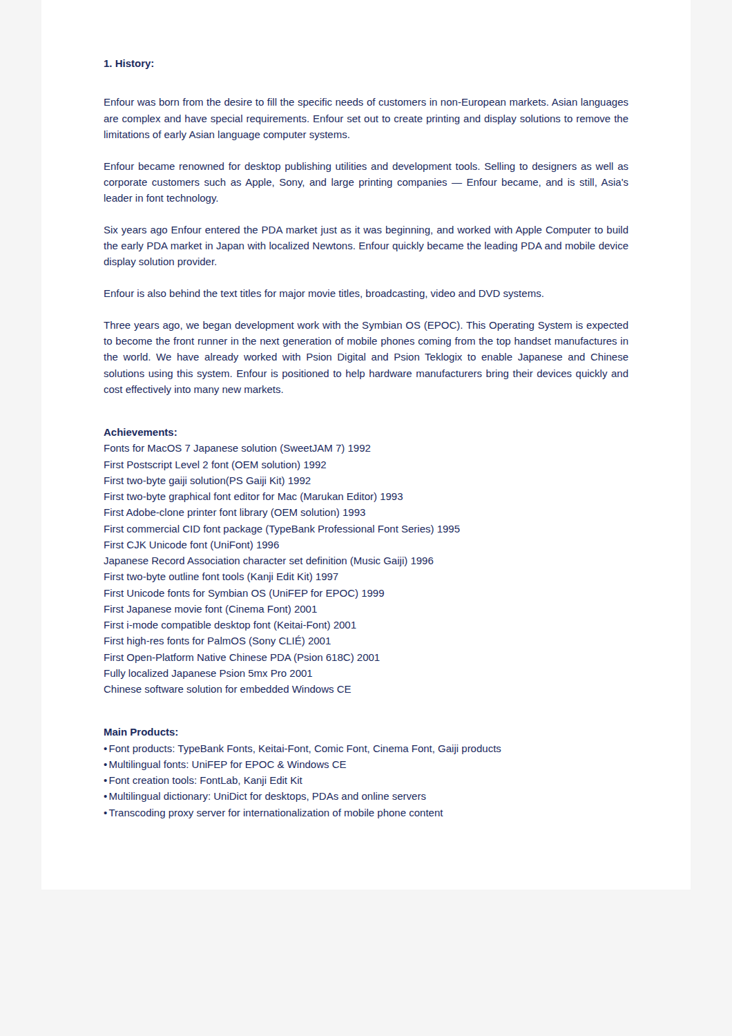1. History:
Enfour was born from the desire to fill the specific needs of customers in non-European markets. Asian languages are complex and have special requirements. Enfour set out to create printing and display solutions to remove the limitations of early Asian language computer systems.
Enfour became renowned for desktop publishing utilities and development tools. Selling to designers as well as corporate customers such as Apple, Sony, and large printing companies — Enfour became, and is still, Asia's leader in font technology.
Six years ago Enfour entered the PDA market just as it was beginning, and worked with Apple Computer to build the early PDA market in Japan with localized Newtons. Enfour quickly became the leading PDA and mobile device display solution provider.
Enfour is also behind the text titles for major movie titles, broadcasting, video and DVD systems.
Three years ago, we began development work with the Symbian OS (EPOC). This Operating System is expected to become the front runner in the next generation of mobile phones coming from the top handset manufactures in the world. We have already worked with Psion Digital and Psion Teklogix to enable Japanese and Chinese solutions using this system. Enfour is positioned to help hardware manufacturers bring their devices quickly and cost effectively into many new markets.
Achievements:
Fonts for MacOS 7 Japanese solution (SweetJAM 7) 1992
First Postscript Level 2 font (OEM solution) 1992
First two-byte gaiji solution(PS Gaiji Kit) 1992
First two-byte graphical font editor for Mac (Marukan Editor) 1993
First Adobe-clone printer font library (OEM solution) 1993
First commercial CID font package (TypeBank Professional Font Series) 1995
First CJK Unicode font (UniFont) 1996
Japanese Record Association character set definition (Music Gaiji) 1996
First two-byte outline font tools (Kanji Edit Kit) 1997
First Unicode fonts for Symbian OS (UniFEP for EPOC) 1999
First Japanese movie font (Cinema Font) 2001
First i-mode compatible desktop font (Keitai-Font) 2001
First high-res fonts for PalmOS (Sony CLIÉ) 2001
First Open-Platform Native Chinese PDA (Psion 618C) 2001
Fully localized Japanese Psion 5mx Pro 2001
Chinese software solution for embedded Windows CE
Main Products:
Font products: TypeBank Fonts, Keitai-Font, Comic Font, Cinema Font, Gaiji products
Multilingual fonts: UniFEP for EPOC & Windows CE
Font creation tools: FontLab, Kanji Edit Kit
Multilingual dictionary: UniDict for desktops, PDAs and online servers
Transcoding proxy server for internationalization of mobile phone content